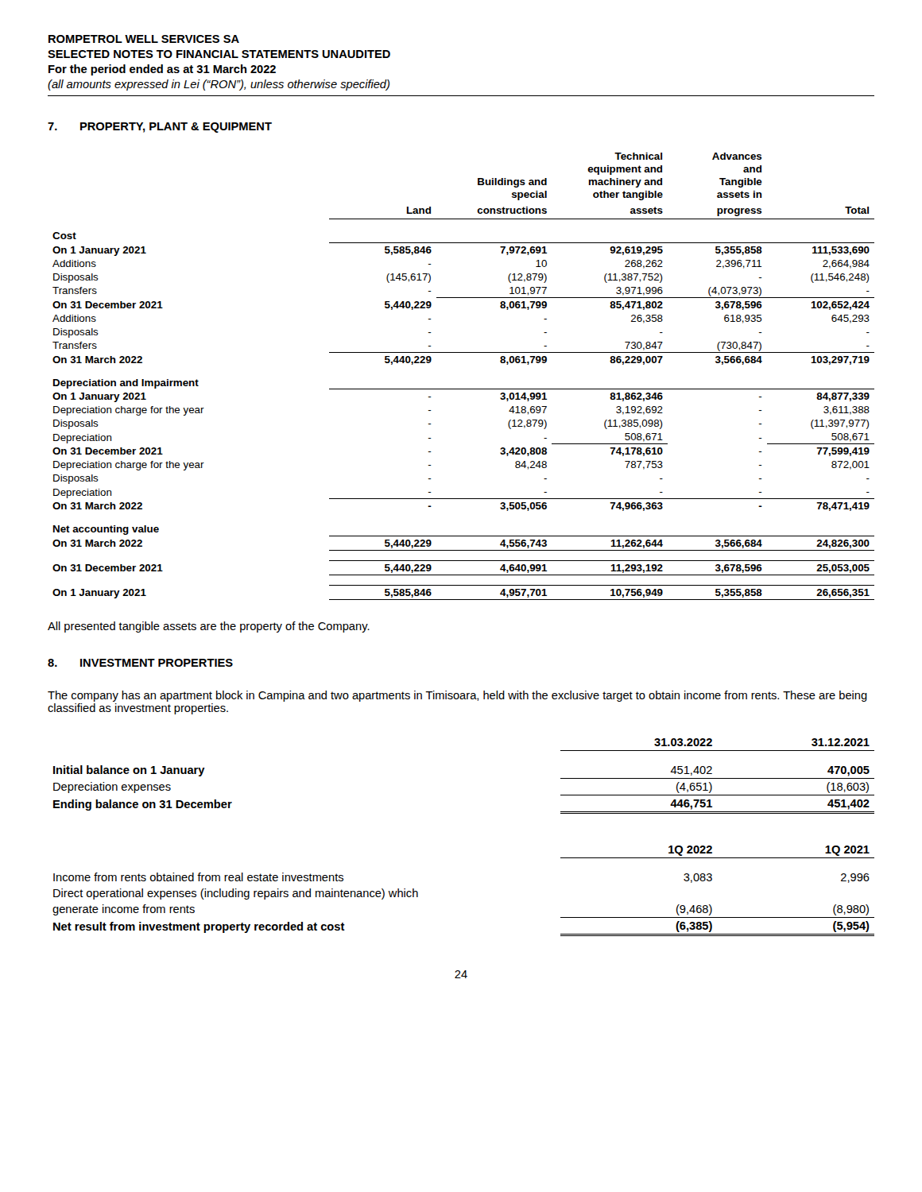ROMPETROL WELL SERVICES SA
SELECTED NOTES TO FINANCIAL STATEMENTS UNAUDITED
For the period ended as at 31 March 2022
(all amounts expressed in Lei (“RON”), unless otherwise specified)
7. PROPERTY, PLANT & EQUIPMENT
| | | Buildings and special | Technical equipment and machinery and other tangible | Advances and Tangible assets in | |
| --- | --- | --- | --- | --- | --- |
| | Land | constructions | assets | progress | Total |
| Cost | | | | | |
| On 1 January 2021 | 5,585,846 | 7,972,691 | 92,619,295 | 5,355,858 | 111,533,690 |
| Additions | - | 10 | 268,262 | 2,396,711 | 2,664,984 |
| Disposals | (145,617) | (12,879) | (11,387,752) | - | (11,546,248) |
| Transfers | - | 101,977 | 3,971,996 | (4,073,973) | - |
| On 31 December 2021 | 5,440,229 | 8,061,799 | 85,471,802 | 3,678,596 | 102,652,424 |
| Additions | - | - | 26,358 | 618,935 | 645,293 |
| Disposals | - | - | - | - | - |
| Transfers | - | - | 730,847 | (730,847) | - |
| On 31 March 2022 | 5,440,229 | 8,061,799 | 86,229,007 | 3,566,684 | 103,297,719 |
| Depreciation and Impairment | | | | | |
| On 1 January 2021 | - | 3,014,991 | 81,862,346 | - | 84,877,339 |
| Depreciation charge for the year | - | 418,697 | 3,192,692 | - | 3,611,388 |
| Disposals | - | (12,879) | (11,385,098) | - | (11,397,977) |
| Depreciation | - | - | 508,671 | - | 508,671 |
| On 31 December 2021 | - | 3,420,808 | 74,178,610 | - | 77,599,419 |
| Depreciation charge for the year | - | 84,248 | 787,753 | - | 872,001 |
| Disposals | - | - | - | - | - |
| Depreciation | - | - | - | - | - |
| On 31 March 2022 | - | 3,505,056 | 74,966,363 | - | 78,471,419 |
| Net accounting value | | | | | |
| On 31 March 2022 | 5,440,229 | 4,556,743 | 11,262,644 | 3,566,684 | 24,826,300 |
| On 31 December 2021 | 5,440,229 | 4,640,991 | 11,293,192 | 3,678,596 | 25,053,005 |
| On 1 January 2021 | 5,585,846 | 4,957,701 | 10,756,949 | 5,355,858 | 26,656,351 |
All presented tangible assets are the property of the Company.
8. INVESTMENT PROPERTIES
The company has an apartment block in Campina and two apartments in Timisoara, held with the exclusive target to obtain income from rents. These are being classified as investment properties.
| | 31.03.2022 | 31.12.2021 |
| --- | --- | --- |
| Initial balance on 1 January | 451,402 | 470,005 |
| Depreciation expenses | (4,651) | (18,603) |
| Ending balance on 31 December | 446,751 | 451,402 |
| | 1Q 2022 | 1Q 2021 |
| --- | --- | --- |
| Income from rents obtained from real estate investments | 3,083 | 2,996 |
| Direct operational expenses (including repairs and maintenance) which | | |
| generate income from rents | (9,468) | (8,980) |
| Net result from investment property recorded at cost | (6,385) | (5,954) |
24